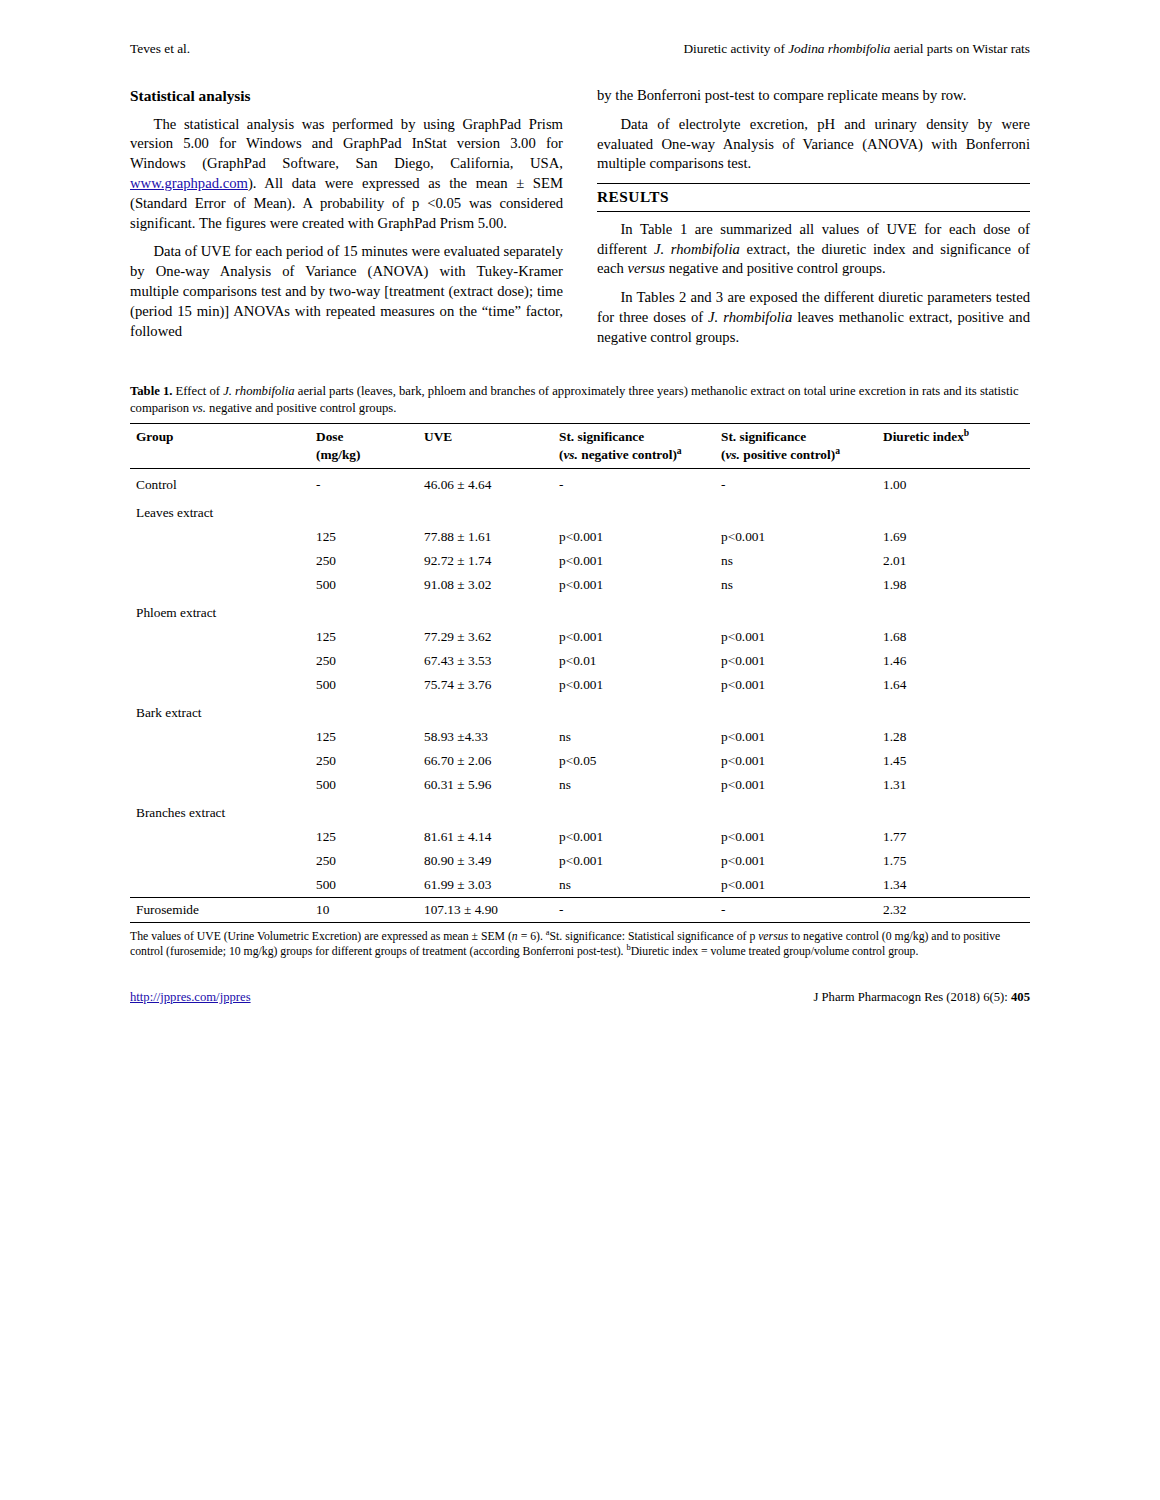Teves et al.
Diuretic activity of Jodina rhombifolia aerial parts on Wistar rats
Statistical analysis
The statistical analysis was performed by using GraphPad Prism version 5.00 for Windows and GraphPad InStat version 3.00 for Windows (GraphPad Software, San Diego, California, USA, www.graphpad.com). All data were expressed as the mean ± SEM (Standard Error of Mean). A probability of p <0.05 was considered significant. The figures were created with GraphPad Prism 5.00.
Data of UVE for each period of 15 minutes were evaluated separately by One-way Analysis of Variance (ANOVA) with Tukey-Kramer multiple comparisons test and by two-way [treatment (extract dose); time (period 15 min)] ANOVAs with repeated measures on the “time” factor, followed
by the Bonferroni post-test to compare replicate means by row.
Data of electrolyte excretion, pH and urinary density by were evaluated One-way Analysis of Variance (ANOVA) with Bonferroni multiple comparisons test.
RESULTS
In Table 1 are summarized all values of UVE for each dose of different J. rhombifolia extract, the diuretic index and significance of each versus negative and positive control groups.
In Tables 2 and 3 are exposed the different diuretic parameters tested for three doses of J. rhombifolia leaves methanolic extract, positive and negative control groups.
Table 1. Effect of J. rhombifolia aerial parts (leaves, bark, phloem and branches of approximately three years) methanolic extract on total urine excretion in rats and its statistic comparison vs. negative and positive control groups.
| Group | Dose (mg/kg) | UVE | St. significance ( vs. negative control) a | St. significance ( vs. positive control) a | Diuretic index b |
| --- | --- | --- | --- | --- | --- |
| Control | - | 46.06 ± 4.64 | - | - | 1.00 |
| Leaves extract | | | | | |
| | 125 | 77.88 ± 1.61 | p<0.001 | p<0.001 | 1.69 |
| | 250 | 92.72 ± 1.74 | p<0.001 | ns | 2.01 |
| | 500 | 91.08 ± 3.02 | p<0.001 | ns | 1.98 |
| Phloem extract | | | | | |
| | 125 | 77.29 ± 3.62 | p<0.001 | p<0.001 | 1.68 |
| | 250 | 67.43 ± 3.53 | p<0.01 | p<0.001 | 1.46 |
| | 500 | 75.74 ± 3.76 | p<0.001 | p<0.001 | 1.64 |
| Bark extract | | | | | |
| | 125 | 58.93 ±4.33 | ns | p<0.001 | 1.28 |
| | 250 | 66.70 ± 2.06 | p<0.05 | p<0.001 | 1.45 |
| | 500 | 60.31 ± 5.96 | ns | p<0.001 | 1.31 |
| Branches extract | | | | | |
| | 125 | 81.61 ± 4.14 | p<0.001 | p<0.001 | 1.77 |
| | 250 | 80.90 ± 3.49 | p<0.001 | p<0.001 | 1.75 |
| | 500 | 61.99 ± 3.03 | ns | p<0.001 | 1.34 |
| Furosemide | 10 | 107.13 ± 4.90 | - | - | 2.32 |
The values of UVE (Urine Volumetric Excretion) are expressed as mean ± SEM (n = 6). aSt. significance: Statistical significance of p versus to negative control (0 mg/kg) and to positive control (furosemide; 10 mg/kg) groups for different groups of treatment (according Bonferroni post-test). bDiuretic index = volume treated group/volume control group.
http://jppres.com/jppres
J Pharm Pharmacogn Res (2018) 6(5): 405